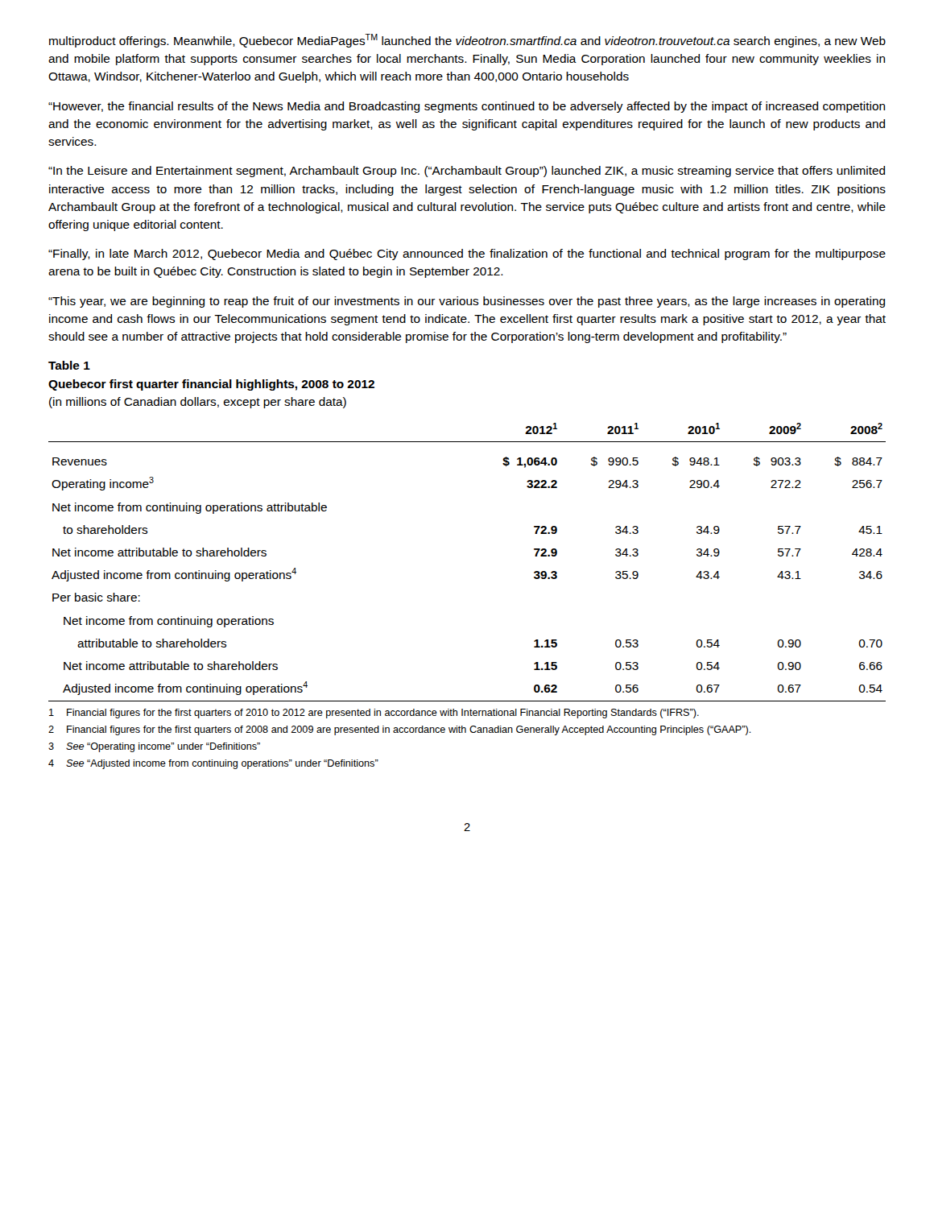multiproduct offerings. Meanwhile, Quebecor MediaPagesTM launched the videotron.smartfind.ca and videotron.trouvetout.ca search engines, a new Web and mobile platform that supports consumer searches for local merchants. Finally, Sun Media Corporation launched four new community weeklies in Ottawa, Windsor, Kitchener-Waterloo and Guelph, which will reach more than 400,000 Ontario households
“However, the financial results of the News Media and Broadcasting segments continued to be adversely affected by the impact of increased competition and the economic environment for the advertising market, as well as the significant capital expenditures required for the launch of new products and services.
“In the Leisure and Entertainment segment, Archambault Group Inc. (“Archambault Group”) launched ZIK, a music streaming service that offers unlimited interactive access to more than 12 million tracks, including the largest selection of French-language music with 1.2 million titles. ZIK positions Archambault Group at the forefront of a technological, musical and cultural revolution. The service puts Québec culture and artists front and centre, while offering unique editorial content.
“Finally, in late March 2012, Quebecor Media and Québec City announced the finalization of the functional and technical program for the multipurpose arena to be built in Québec City. Construction is slated to begin in September 2012.
“This year, we are beginning to reap the fruit of our investments in our various businesses over the past three years, as the large increases in operating income and cash flows in our Telecommunications segment tend to indicate. The excellent first quarter results mark a positive start to 2012, a year that should see a number of attractive projects that hold considerable promise for the Corporation’s long-term development and profitability.”
Table 1
Quebecor first quarter financial highlights, 2008 to 2012
(in millions of Canadian dollars, except per share data)
| | 2012 1 | 2011 1 | 2010 1 | 2009 2 | 2008 2 |
| --- | --- | --- | --- | --- | --- |
| Revenues | $ 1,064.0 | $ 990.5 | $ 948.1 | $ 903.3 | $ 884.7 |
| Operating income 3 | 322.2 | 294.3 | 290.4 | 272.2 | 256.7 |
| Net income from continuing operations attributable | | | | | |
| to shareholders | 72.9 | 34.3 | 34.9 | 57.7 | 45.1 |
| Net income attributable to shareholders | 72.9 | 34.3 | 34.9 | 57.7 | 428.4 |
| Adjusted income from continuing operations 4 | 39.3 | 35.9 | 43.4 | 43.1 | 34.6 |
| Per basic share: | | | | | |
| Net income from continuing operations | | | | | |
| attributable to shareholders | 1.15 | 0.53 | 0.54 | 0.90 | 0.70 |
| Net income attributable to shareholders | 1.15 | 0.53 | 0.54 | 0.90 | 6.66 |
| Adjusted income from continuing operations 4 | 0.62 | 0.56 | 0.67 | 0.67 | 0.54 |
1
Financial figures for the first quarters of 2010 to 2012 are presented in accordance with International Financial Reporting Standards (“IFRS”).
2
Financial figures for the first quarters of 2008 and 2009 are presented in accordance with Canadian Generally Accepted Accounting Principles (“GAAP”).
3
See “Operating income” under “Definitions”
4
See “Adjusted income from continuing operations” under “Definitions”
2